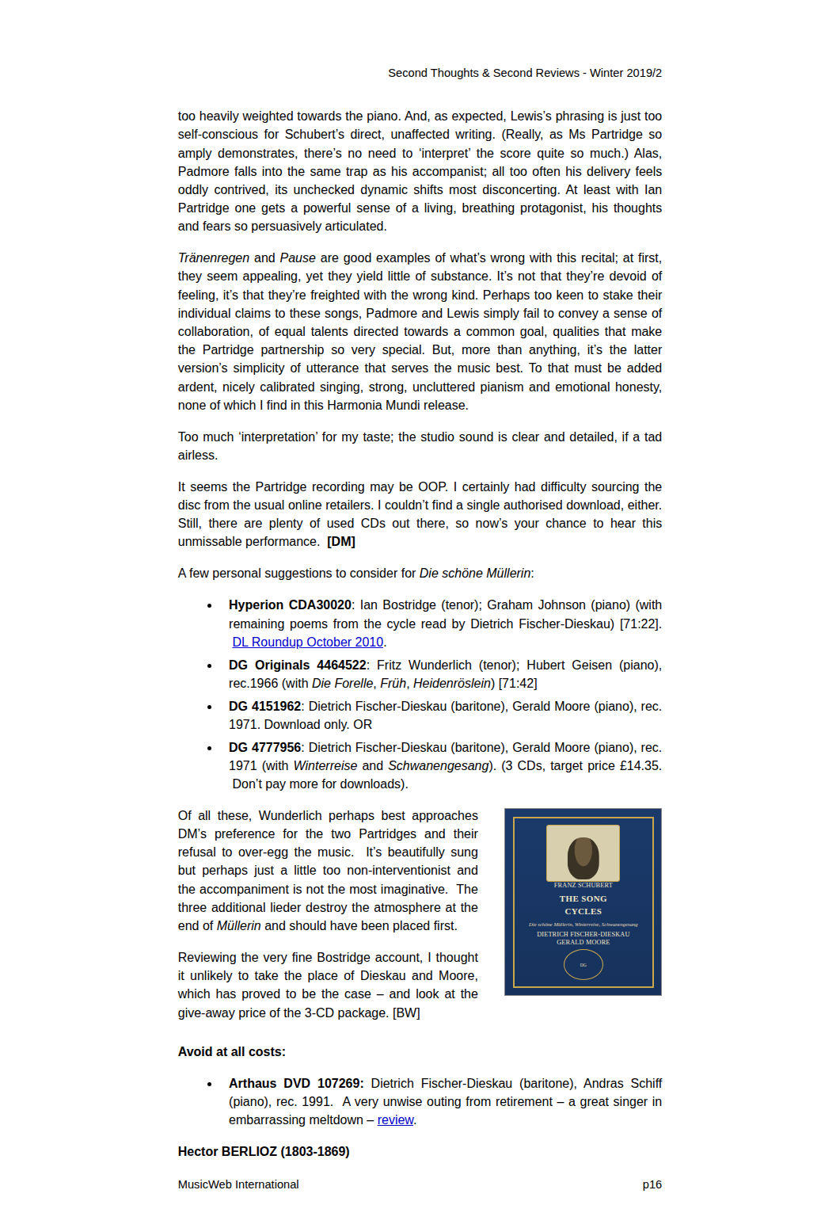Second Thoughts & Second Reviews - Winter 2019/2
too heavily weighted towards the piano. And, as expected, Lewis’s phrasing is just too self-conscious for Schubert’s direct, unaffected writing. (Really, as Ms Partridge so amply demonstrates, there’s no need to ‘interpret’ the score quite so much.) Alas, Padmore falls into the same trap as his accompanist; all too often his delivery feels oddly contrived, its unchecked dynamic shifts most disconcerting. At least with Ian Partridge one gets a powerful sense of a living, breathing protagonist, his thoughts and fears so persuasively articulated.
Tränenregen and Pause are good examples of what’s wrong with this recital; at first, they seem appealing, yet they yield little of substance. It’s not that they’re devoid of feeling, it’s that they’re freighted with the wrong kind. Perhaps too keen to stake their individual claims to these songs, Padmore and Lewis simply fail to convey a sense of collaboration, of equal talents directed towards a common goal, qualities that make the Partridge partnership so very special. But, more than anything, it’s the latter version’s simplicity of utterance that serves the music best. To that must be added ardent, nicely calibrated singing, strong, uncluttered pianism and emotional honesty, none of which I find in this Harmonia Mundi release.
Too much ‘interpretation’ for my taste; the studio sound is clear and detailed, if a tad airless.
It seems the Partridge recording may be OOP. I certainly had difficulty sourcing the disc from the usual online retailers. I couldn’t find a single authorised download, either. Still, there are plenty of used CDs out there, so now’s your chance to hear this unmissable performance. [DM]
A few personal suggestions to consider for Die schöne Müllerin:
Hyperion CDA30020: Ian Bostridge (tenor); Graham Johnson (piano) (with remaining poems from the cycle read by Dietrich Fischer-Dieskau) [71:22]. DL Roundup October 2010.
DG Originals 4464522: Fritz Wunderlich (tenor); Hubert Geisen (piano), rec.1966 (with Die Forelle, Früh, Heidenröslein) [71:42]
DG 4151962: Dietrich Fischer-Dieskau (baritone), Gerald Moore (piano), rec. 1971. Download only. OR
DG 4777956: Dietrich Fischer-Dieskau (baritone), Gerald Moore (piano), rec. 1971 (with Winterreise and Schwanengesang). (3 CDs, target price £14.35. Don’t pay more for downloads).
FRANZ SCHUBERT
THE SONG
CYCLES
Die schöne Müllerin, Winterreise, Schwanengesang
DIETRICH FISCHER-DIESKAU
GERALD MOORE
DG
Of all these, Wunderlich perhaps best approaches DM’s preference for the two Partridges and their refusal to over-egg the music. It’s beautifully sung but perhaps just a little too non-interventionist and the accompaniment is not the most imaginative. The three additional lieder destroy the atmosphere at the end of Müllerin and should have been placed first.
Reviewing the very fine Bostridge account, I thought it unlikely to take the place of Dieskau and Moore, which has proved to be the case – and look at the give-away price of the 3-CD package. [BW]
Avoid at all costs:
Arthaus DVD 107269: Dietrich Fischer-Dieskau (baritone), Andras Schiff (piano), rec. 1991. A very unwise outing from retirement – a great singer in embarrassing meltdown – review.
Hector BERLIOZ (1803-1869)
MusicWeb International p16